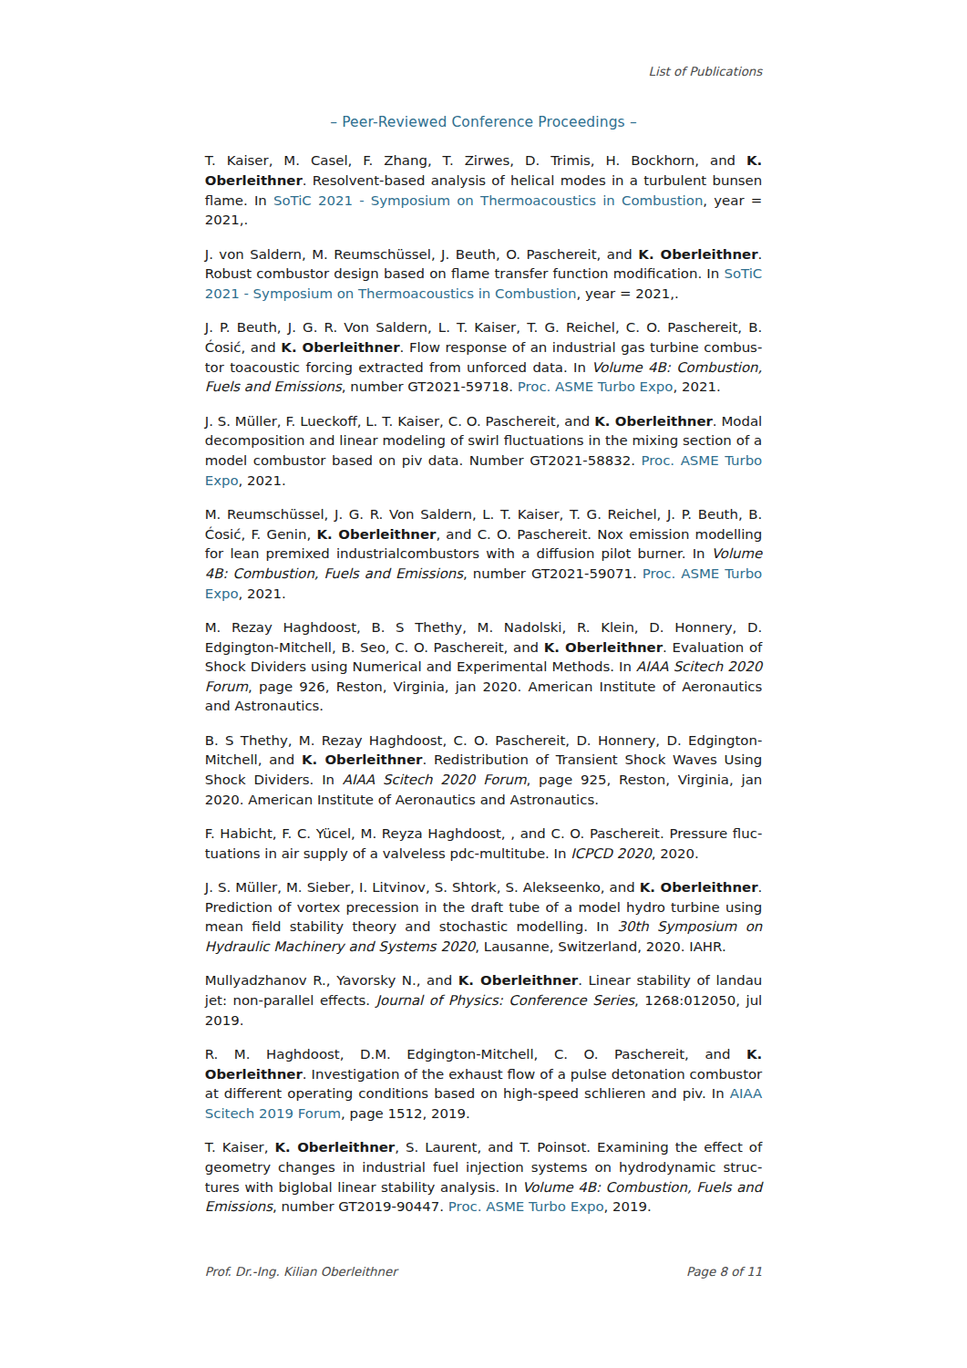List of Publications
– Peer-Reviewed Conference Proceedings –
T. Kaiser, M. Casel, F. Zhang, T. Zirwes, D. Trimis, H. Bockhorn, and K. Oberleithner. Resolvent-based analysis of helical modes in a turbulent bunsen flame. In SoTiC 2021 - Symposium on Thermoacoustics in Combustion, year = 2021,.
J. von Saldern, M. Reumschüssel, J. Beuth, O. Paschereit, and K. Oberleithner. Robust combustor design based on flame transfer function modification. In SoTiC 2021 - Symposium on Thermoacoustics in Combustion, year = 2021,.
J. P. Beuth, J. G. R. Von Saldern, L. T. Kaiser, T. G. Reichel, C. O. Paschereit, B. Ćosić, and K. Oberleithner. Flow response of an industrial gas turbine combustor toacoustic forcing extracted from unforced data. In Volume 4B: Combustion, Fuels and Emissions, number GT2021-59718. Proc. ASME Turbo Expo, 2021.
J. S. Müller, F. Lueckoff, L. T. Kaiser, C. O. Paschereit, and K. Oberleithner. Modal decomposition and linear modeling of swirl fluctuations in the mixing section of a model combustor based on piv data. Number GT2021-58832. Proc. ASME Turbo Expo, 2021.
M. Reumschüssel, J. G. R. Von Saldern, L. T. Kaiser, T. G. Reichel, J. P. Beuth, B. Ćosić, F. Genin, K. Oberleithner, and C. O. Paschereit. Nox emission modelling for lean premixed industrialcombustors with a diffusion pilot burner. In Volume 4B: Combustion, Fuels and Emissions, number GT2021-59071. Proc. ASME Turbo Expo, 2021.
M. Rezay Haghdoost, B. S Thethy, M. Nadolski, R. Klein, D. Honnery, D. Edgington-Mitchell, B. Seo, C. O. Paschereit, and K. Oberleithner. Evaluation of Shock Dividers using Numerical and Experimental Methods. In AIAA Scitech 2020 Forum, page 926, Reston, Virginia, jan 2020. American Institute of Aeronautics and Astronautics.
B. S Thethy, M. Rezay Haghdoost, C. O. Paschereit, D. Honnery, D. Edgington-Mitchell, and K. Oberleithner. Redistribution of Transient Shock Waves Using Shock Dividers. In AIAA Scitech 2020 Forum, page 925, Reston, Virginia, jan 2020. American Institute of Aeronautics and Astronautics.
F. Habicht, F. C. Yücel, M. Reyza Haghdoost, , and C. O. Paschereit. Pressure fluctuations in air supply of a valveless pdc-multitube. In ICPCD 2020, 2020.
J. S. Müller, M. Sieber, I. Litvinov, S. Shtork, S. Alekseenko, and K. Oberleithner. Prediction of vortex precession in the draft tube of a model hydro turbine using mean field stability theory and stochastic modelling. In 30th Symposium on Hydraulic Machinery and Systems 2020, Lausanne, Switzerland, 2020. IAHR.
Mullyadzhanov R., Yavorsky N., and K. Oberleithner. Linear stability of landau jet: non-parallel effects. Journal of Physics: Conference Series, 1268:012050, jul 2019.
R. M. Haghdoost, D.M. Edgington-Mitchell, C. O. Paschereit, and K. Oberleithner. Investigation of the exhaust flow of a pulse detonation combustor at different operating conditions based on high-speed schlieren and piv. In AIAA Scitech 2019 Forum, page 1512, 2019.
T. Kaiser, K. Oberleithner, S. Laurent, and T. Poinsot. Examining the effect of geometry changes in industrial fuel injection systems on hydrodynamic structures with biglobal linear stability analysis. In Volume 4B: Combustion, Fuels and Emissions, number GT2019-90447. Proc. ASME Turbo Expo, 2019.
Prof. Dr.-Ing. Kilian Oberleithner
Page 8 of 11